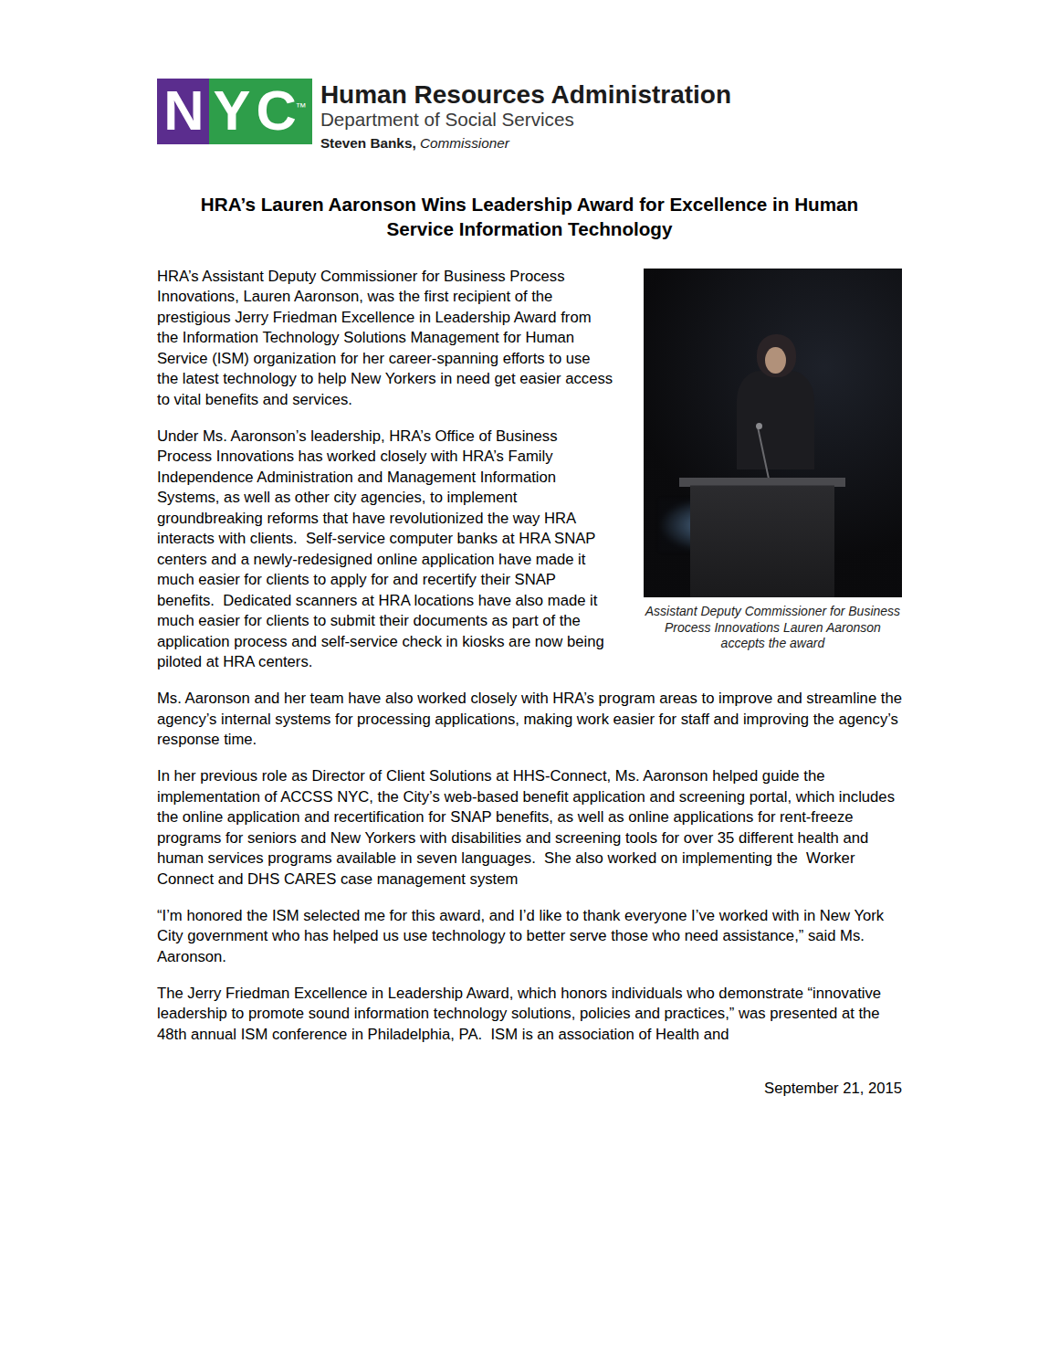NYC™
Human Resources Administration
Department of Social Services
Steven Banks, Commissioner
HRA’s Lauren Aaronson Wins Leadership Award for Excellence in Human Service Information Technology
Assistant Deputy Commissioner for Business Process Innovations Lauren Aaronson accepts the award
HRA’s Assistant Deputy Commissioner for Business Process Innovations, Lauren Aaronson, was the first recipient of the prestigious Jerry Friedman Excellence in Leadership Award from the Information Technology Solutions Management for Human Service (ISM) organization for her career-spanning efforts to use the latest technology to help New Yorkers in need get easier access to vital benefits and services.
Under Ms. Aaronson’s leadership, HRA’s Office of Business Process Innovations has worked closely with HRA’s Family Independence Administration and Management Information Systems, as well as other city agencies, to implement groundbreaking reforms that have revolutionized the way HRA interacts with clients. Self-service computer banks at HRA SNAP centers and a newly-redesigned online application have made it much easier for clients to apply for and recertify their SNAP benefits. Dedicated scanners at HRA locations have also made it much easier for clients to submit their documents as part of the application process and self-service check in kiosks are now being piloted at HRA centers.
Ms. Aaronson and her team have also worked closely with HRA’s program areas to improve and streamline the agency’s internal systems for processing applications, making work easier for staff and improving the agency’s response time.
In her previous role as Director of Client Solutions at HHS-Connect, Ms. Aaronson helped guide the implementation of ACCSS NYC, the City’s web-based benefit application and screening portal, which includes the online application and recertification for SNAP benefits, as well as online applications for rent-freeze programs for seniors and New Yorkers with disabilities and screening tools for over 35 different health and human services programs available in seven languages. She also worked on implementing the Worker Connect and DHS CARES case management system
“I’m honored the ISM selected me for this award, and I’d like to thank everyone I’ve worked with in New York City government who has helped us use technology to better serve those who need assistance,” said Ms. Aaronson.
The Jerry Friedman Excellence in Leadership Award, which honors individuals who demonstrate “innovative leadership to promote sound information technology solutions, policies and practices,” was presented at the 48th annual ISM conference in Philadelphia, PA. ISM is an association of Health and
September 21, 2015